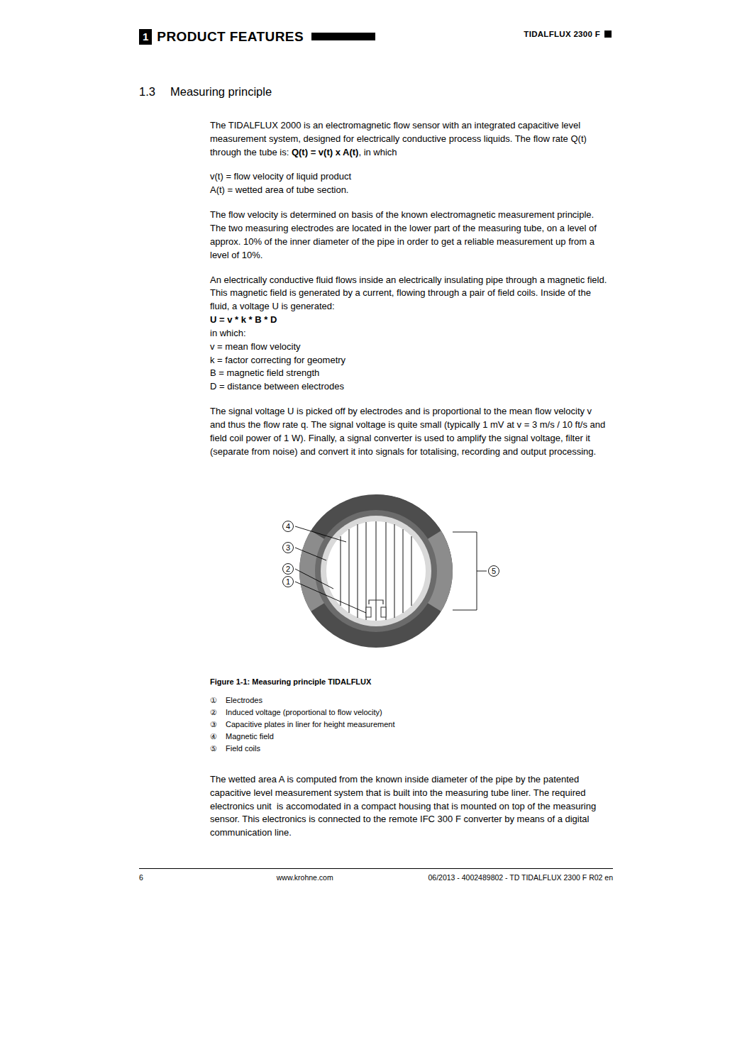1 PRODUCT FEATURES
TIDALFLUX 2300 F
1.3 Measuring principle
The TIDALFLUX 2000 is an electromagnetic flow sensor with an integrated capacitive level measurement system, designed for electrically conductive process liquids. The flow rate Q(t) through the tube is: Q(t) = v(t) x A(t), in which
v(t) = flow velocity of liquid product
A(t) = wetted area of tube section.
The flow velocity is determined on basis of the known electromagnetic measurement principle. The two measuring electrodes are located in the lower part of the measuring tube, on a level of approx. 10% of the inner diameter of the pipe in order to get a reliable measurement up from a level of 10%.
An electrically conductive fluid flows inside an electrically insulating pipe through a magnetic field. This magnetic field is generated by a current, flowing through a pair of field coils. Inside of the fluid, a voltage U is generated:
U = v * k * B * D
in which:
v = mean flow velocity
k = factor correcting for geometry
B = magnetic field strength
D = distance between electrodes
The signal voltage U is picked off by electrodes and is proportional to the mean flow velocity v and thus the flow rate q. The signal voltage is quite small (typically 1 mV at v = 3 m/s / 10 ft/s and field coil power of 1 W). Finally, a signal converter is used to amplify the signal voltage, filter it (separate from noise) and convert it into signals for totalising, recording and output processing.
4 3 2 1 5
Figure 1-1: Measuring principle TIDALFLUX
① Electrodes
② Induced voltage (proportional to flow velocity)
③ Capacitive plates in liner for height measurement
④ Magnetic field
⑤ Field coils
The wetted area A is computed from the known inside diameter of the pipe by the patented capacitive level measurement system that is built into the measuring tube liner. The required electronics unit is accomodated in a compact housing that is mounted on top of the measuring sensor. This electronics is connected to the remote IFC 300 F converter by means of a digital communication line.
6
www.krohne.com
06/2013 - 4002489802 - TD TIDALFLUX 2300 F R02 en